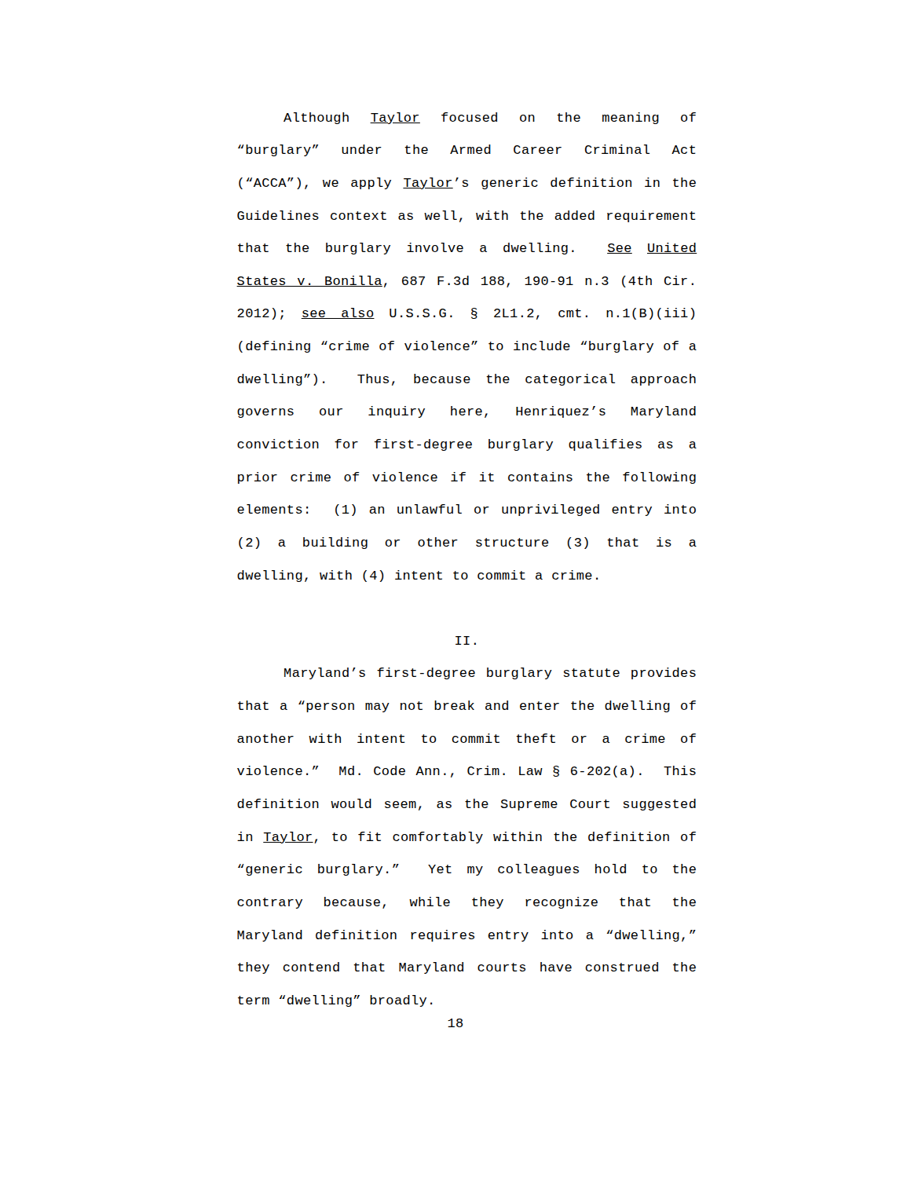Although Taylor focused on the meaning of “burglary” under the Armed Career Criminal Act (“ACCA”), we apply Taylor’s generic definition in the Guidelines context as well, with the added requirement that the burglary involve a dwelling. See United States v. Bonilla, 687 F.3d 188, 190-91 n.3 (4th Cir. 2012); see also U.S.S.G. § 2L1.2, cmt. n.1(B)(iii) (defining “crime of violence” to include “burglary of a dwelling”). Thus, because the categorical approach governs our inquiry here, Henriquez’s Maryland conviction for first-degree burglary qualifies as a prior crime of violence if it contains the following elements: (1) an unlawful or unprivileged entry into (2) a building or other structure (3) that is a dwelling, with (4) intent to commit a crime.
II.
Maryland’s first-degree burglary statute provides that a “person may not break and enter the dwelling of another with intent to commit theft or a crime of violence.” Md. Code Ann., Crim. Law § 6-202(a). This definition would seem, as the Supreme Court suggested in Taylor, to fit comfortably within the definition of “generic burglary.” Yet my colleagues hold to the contrary because, while they recognize that the Maryland definition requires entry into a “dwelling,” they contend that Maryland courts have construed the term “dwelling” broadly.
18